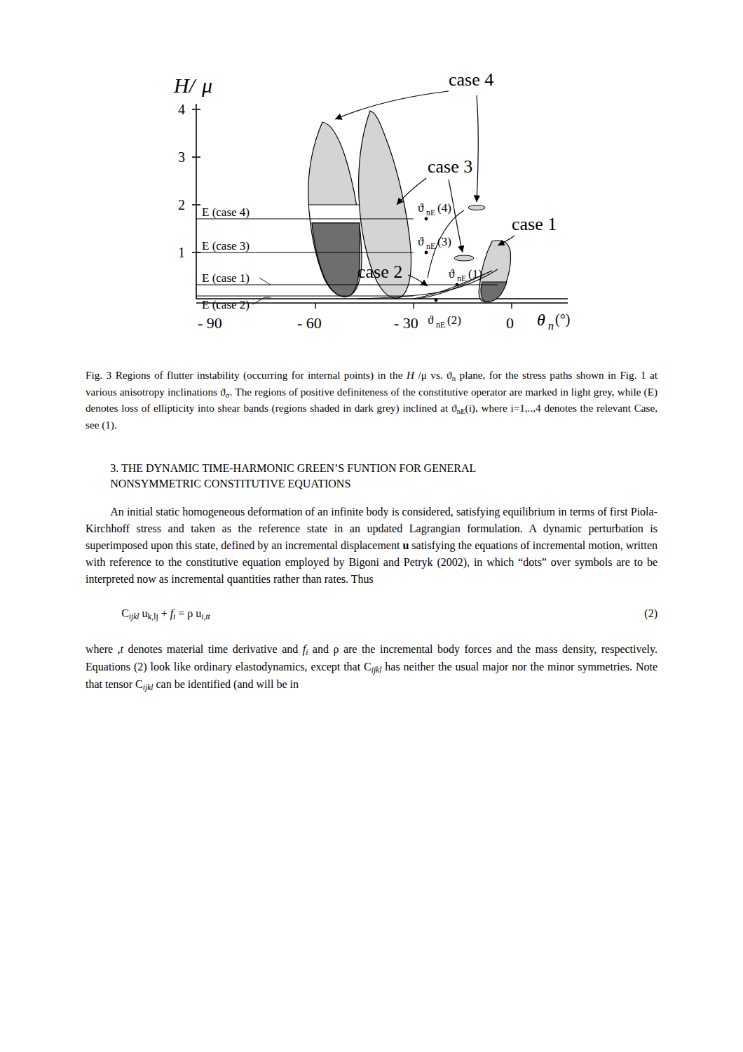H/ μ 4 3 2 1 - 90 - 60 - 30 0 θ n (°) E (case 4) E (case 3) E (case 1) E (case 2) ϑ nE (4) ϑ nE (3) ϑ nE (1) ϑ nE (2) case 4 case 3 case 1 case 2
Fig. 3 Regions of flutter instability (occurring for internal points) in the H /μ vs. ϑn plane, for the stress paths shown in Fig. 1 at various anisotropy inclinations ϑσ. The regions of positive definiteness of the constitutive operator are marked in light grey, while (E) denotes loss of ellipticity into shear bands (regions shaded in dark grey) inclined at ϑnE(i), where i=1,..,4 denotes the relevant Case, see (1).
3. THE DYNAMIC TIME-HARMONIC GREEN’S FUNTION FOR GENERAL
NONSYMMETRIC CONSTITUTIVE EQUATIONS
An initial static homogeneous deformation of an infinite body is considered, satisfying equilibrium in terms of first Piola-Kirchhoff stress and taken as the reference state in an updated Lagrangian formulation. A dynamic perturbation is superimposed upon this state, defined by an incremental displacement u satisfying the equations of incremental motion, written with reference to the constitutive equation employed by Bigoni and Petryk (2002), in which “dots” over symbols are to be interpreted now as incremental quantities rather than rates. Thus
Cijkl uk,lj + fi = ρ ui,tt (2)
where ,t denotes material time derivative and fi and ρ are the incremental body forces and the mass density, respectively. Equations (2) look like ordinary elastodynamics, except that Cijkl has neither the usual major nor the minor symmetries. Note that tensor Cijkl can be identified (and will be in